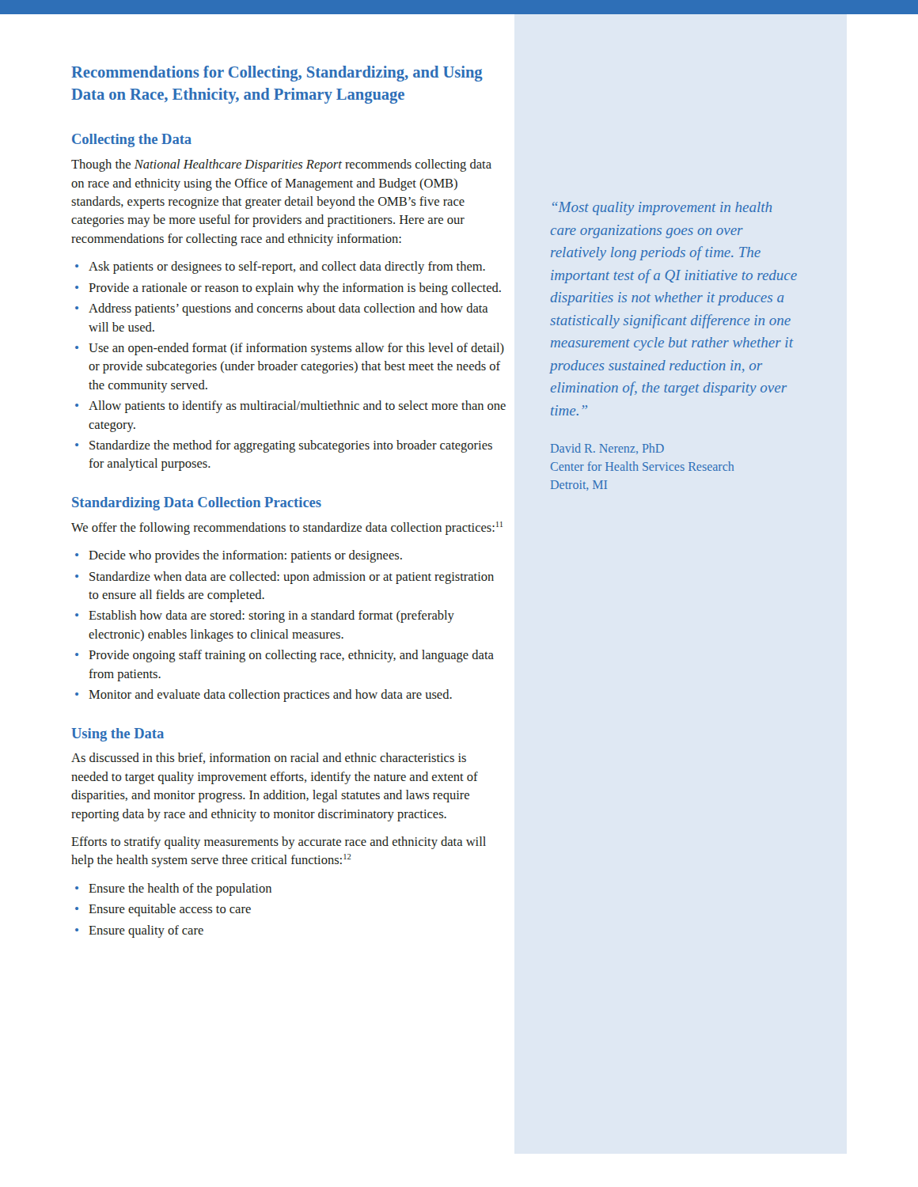Recommendations for Collecting, Standardizing, and Using
Data on Race, Ethnicity, and Primary Language
Collecting the Data
Though the National Healthcare Disparities Report recommends collecting data on race and ethnicity using the Office of Management and Budget (OMB) standards, experts recognize that greater detail beyond the OMB’s five race categories may be more useful for providers and practitioners. Here are our recommendations for collecting race and ethnicity information:
Ask patients or designees to self-report, and collect data directly from them.
Provide a rationale or reason to explain why the information is being collected.
Address patients’ questions and concerns about data collection and how data will be used.
Use an open-ended format (if information systems allow for this level of detail) or provide subcategories (under broader categories) that best meet the needs of the community served.
Allow patients to identify as multiracial/multiethnic and to select more than one category.
Standardize the method for aggregating subcategories into broader categories for analytical purposes.
Standardizing Data Collection Practices
We offer the following recommendations to standardize data collection practices:11
Decide who provides the information: patients or designees.
Standardize when data are collected: upon admission or at patient registration to ensure all fields are completed.
Establish how data are stored: storing in a standard format (preferably electronic) enables linkages to clinical measures.
Provide ongoing staff training on collecting race, ethnicity, and language data from patients.
Monitor and evaluate data collection practices and how data are used.
Using the Data
As discussed in this brief, information on racial and ethnic characteristics is needed to target quality improvement efforts, identify the nature and extent of disparities, and monitor progress. In addition, legal statutes and laws require reporting data by race and ethnicity to monitor discriminatory practices.
Efforts to stratify quality measurements by accurate race and ethnicity data will help the health system serve three critical functions:12
Ensure the health of the population
Ensure equitable access to care
Ensure quality of care
“Most quality improvement in health care organizations goes on over relatively long periods of time. The important test of a QI initiative to reduce disparities is not whether it produces a statistically significant difference in one measurement cycle but rather whether it produces sustained reduction in, or elimination of, the target disparity over time.”
David R. Nerenz, PhD
Center for Health Services Research
Detroit, MI